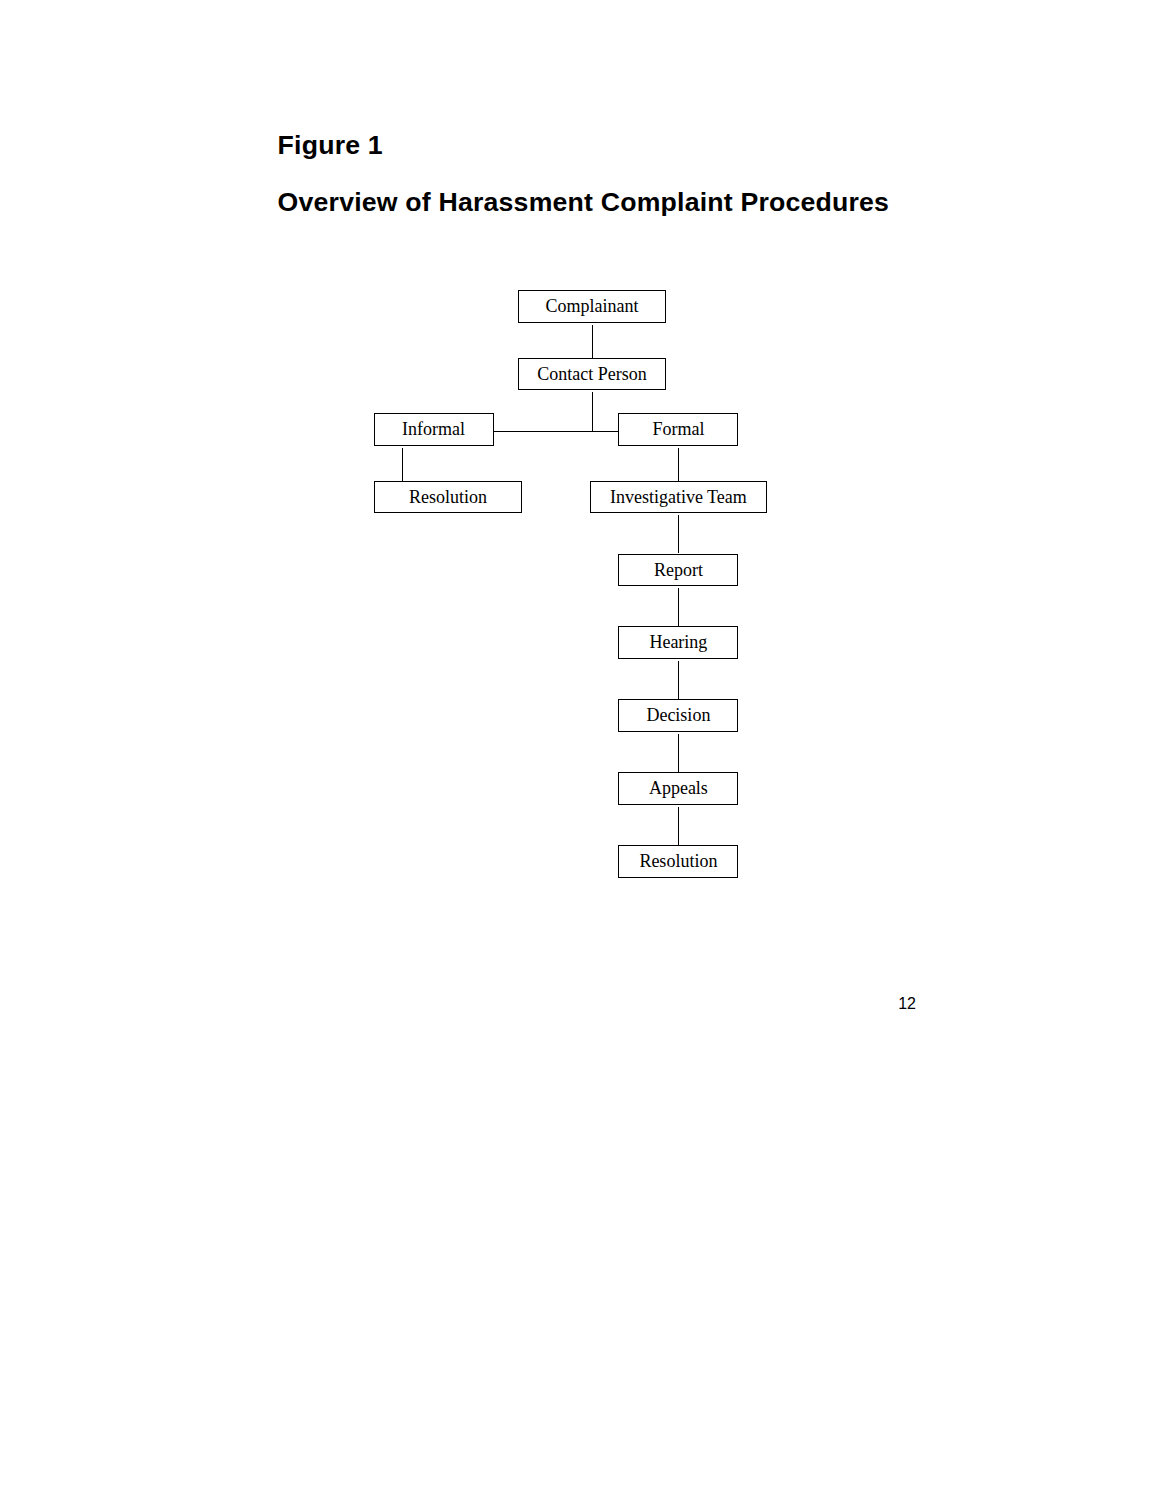Figure 1
Overview of Harassment Complaint Procedures
Complainant
Contact Person
Informal
Formal
Resolution
Investigative Team
Report
Hearing
Decision
Appeals
Resolution
12